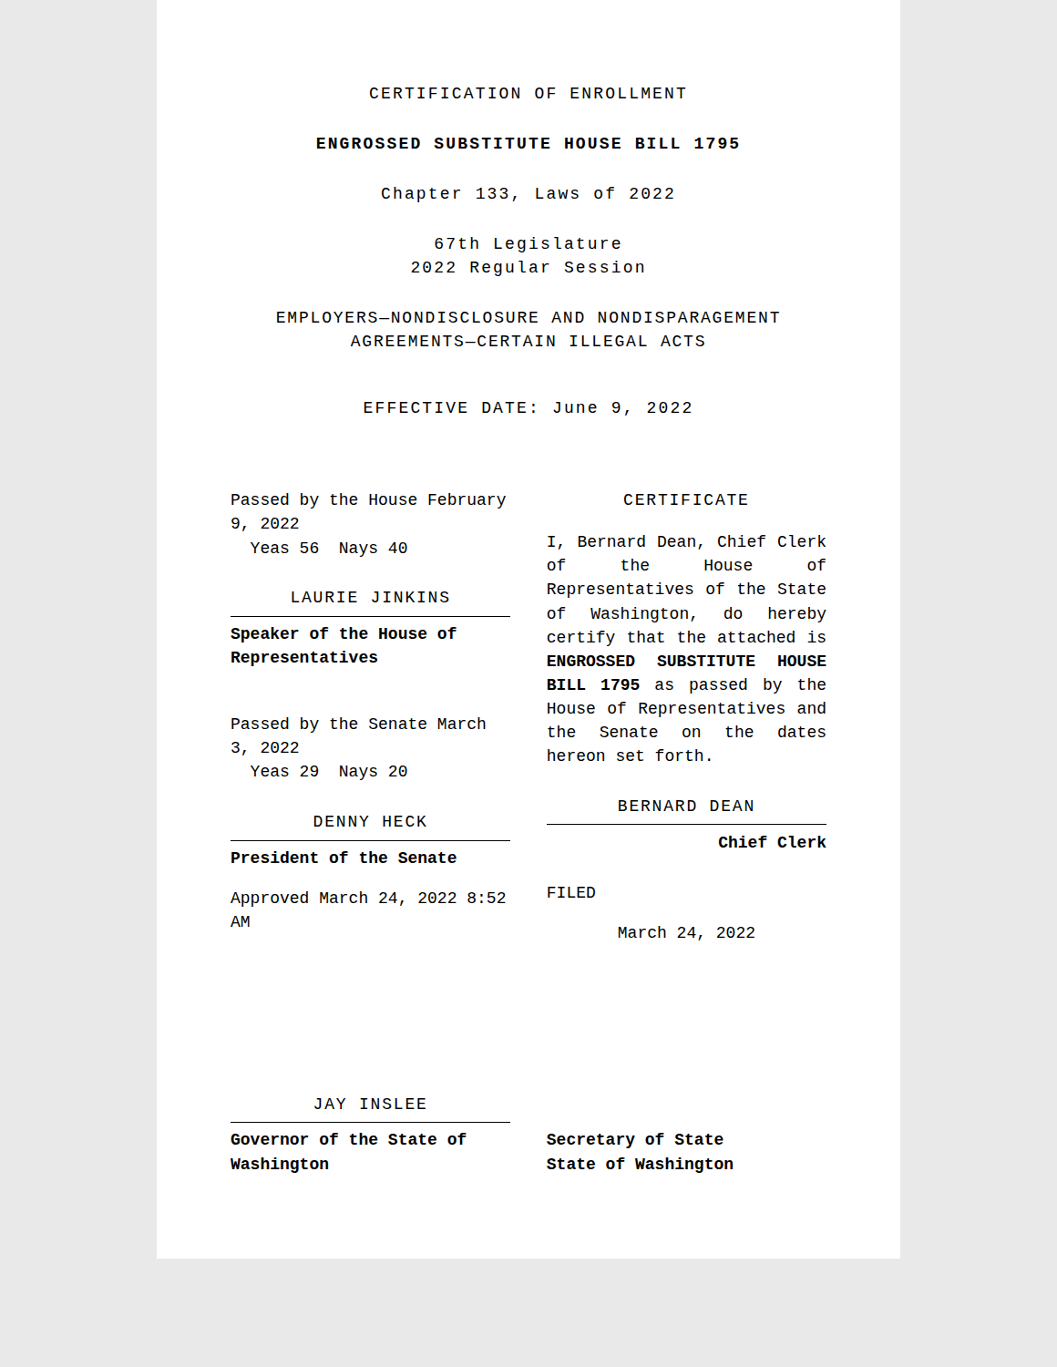CERTIFICATION OF ENROLLMENT
ENGROSSED SUBSTITUTE HOUSE BILL 1795
Chapter 133, Laws of 2022
67th Legislature
2022 Regular Session
EMPLOYERS—NONDISCLOSURE AND NONDISPARAGEMENT AGREEMENTS—CERTAIN ILLEGAL ACTS
EFFECTIVE DATE: June 9, 2022
Passed by the House February 9, 2022
Yeas 56 Nays 40
LAURIE JINKINS
Speaker of the House of Representatives
Passed by the Senate March 3, 2022
Yeas 29 Nays 20
DENNY HECK
President of the Senate
Approved March 24, 2022 8:52 AM
CERTIFICATE
I, Bernard Dean, Chief Clerk of the House of Representatives of the State of Washington, do hereby certify that the attached is ENGROSSED SUBSTITUTE HOUSE BILL 1795 as passed by the House of Representatives and the Senate on the dates hereon set forth.
BERNARD DEAN
Chief Clerk
FILED
March 24, 2022
JAY INSLEE
Governor of the State of Washington
Secretary of State
State of Washington